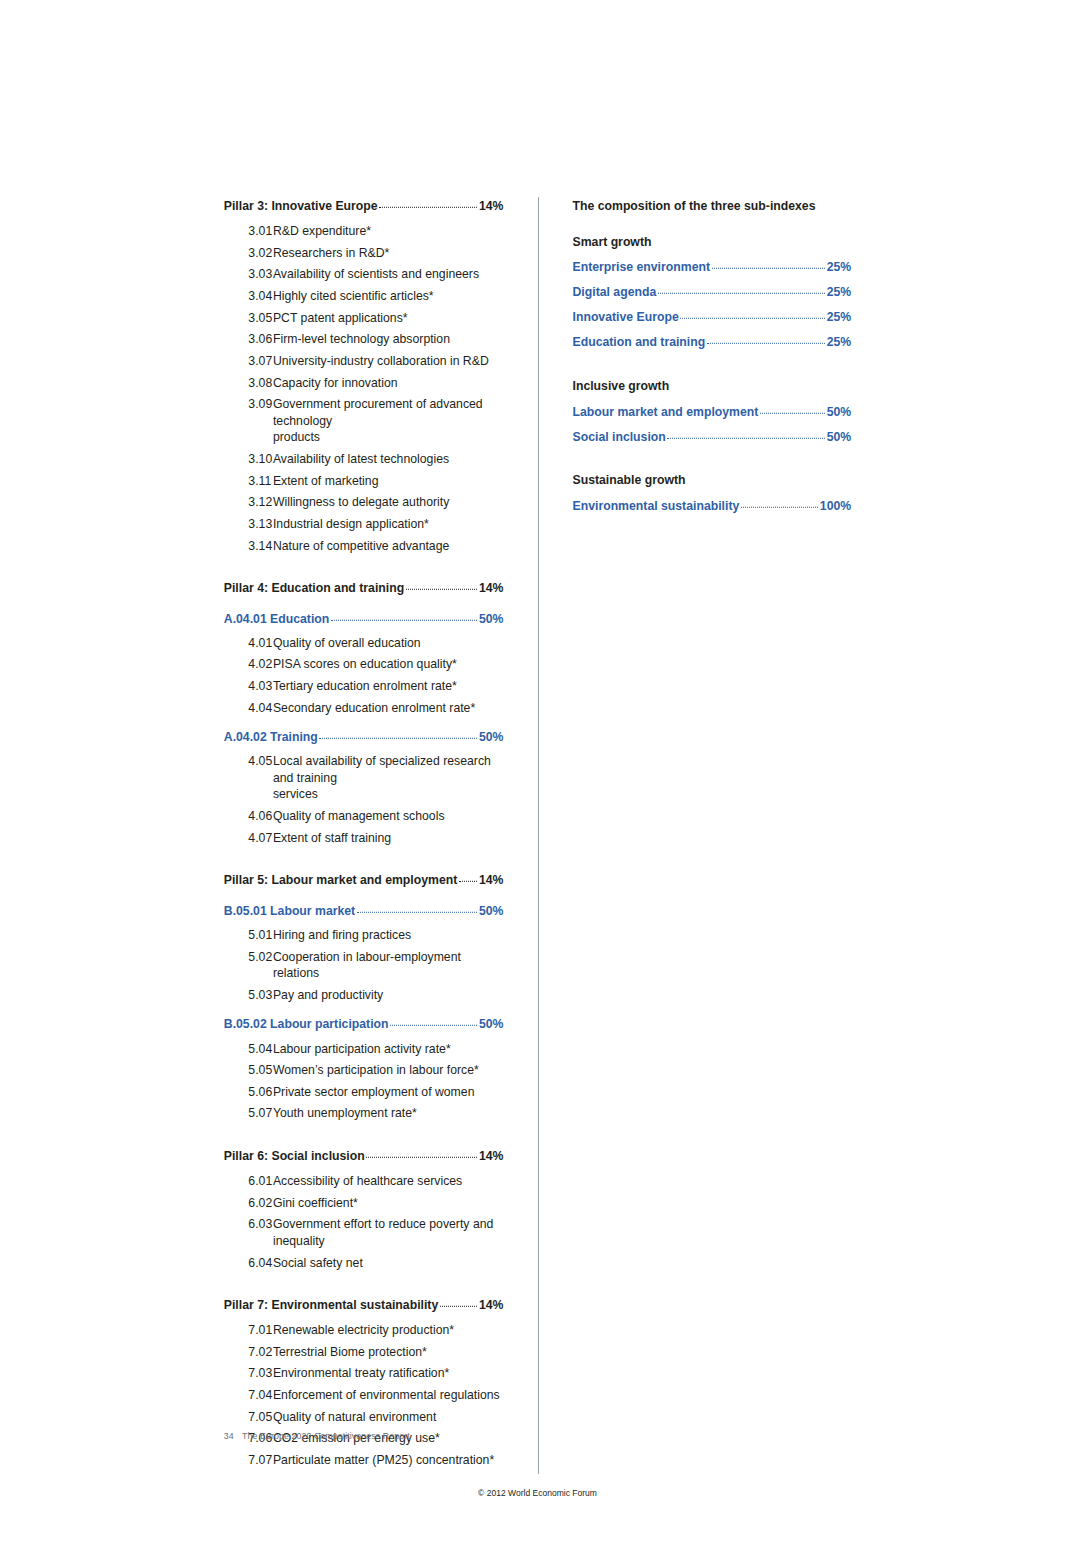Pillar 3: Innovative Europe 14%
3.01 R&D expenditure*
3.02 Researchers in R&D*
3.03 Availability of scientists and engineers
3.04 Highly cited scientific articles*
3.05 PCT patent applications*
3.06 Firm-level technology absorption
3.07 University-industry collaboration in R&D
3.08 Capacity for innovation
3.09 Government procurement of advanced technologyproducts
3.10 Availability of latest technologies
3.11 Extent of marketing
3.12 Willingness to delegate authority
3.13 Industrial design application*
3.14 Nature of competitive advantage
Pillar 4: Education and training 14%
A.04.01 Education 50%
4.01 Quality of overall education
4.02 PISA scores on education quality*
4.03 Tertiary education enrolment rate*
4.04 Secondary education enrolment rate*
A.04.02 Training 50%
4.05 Local availability of specialized research and trainingservices
4.06 Quality of management schools
4.07 Extent of staff training
Pillar 5: Labour market and employment 14%
B.05.01 Labour market 50%
5.01 Hiring and firing practices
5.02 Cooperation in labour-employment relations
5.03 Pay and productivity
B.05.02 Labour participation 50%
5.04 Labour participation activity rate*
5.05 Women’s participation in labour force*
5.06 Private sector employment of women
5.07 Youth unemployment rate*
Pillar 6: Social inclusion 14%
6.01 Accessibility of healthcare services
6.02 Gini coefficient*
6.03 Government effort to reduce poverty and inequality
6.04 Social safety net
Pillar 7: Environmental sustainability 14%
7.01 Renewable electricity production*
7.02 Terrestrial Biome protection*
7.03 Environmental treaty ratification*
7.04 Enforcement of environmental regulations
7.05 Quality of natural environment
7.06 CO2 emission per energy use*
7.07 Particulate matter (PM25) concentration*
The composition of the three sub-indexes
Smart growth
Enterprise environment 25%
Digital agenda 25%
Innovative Europe 25%
Education and training 25%
Inclusive growth
Labour market and employment 50%
Social inclusion 50%
Sustainable growth
Environmental sustainability 100%
34 The Europe 2020 Competitiveness Report
© 2012 World Economic Forum